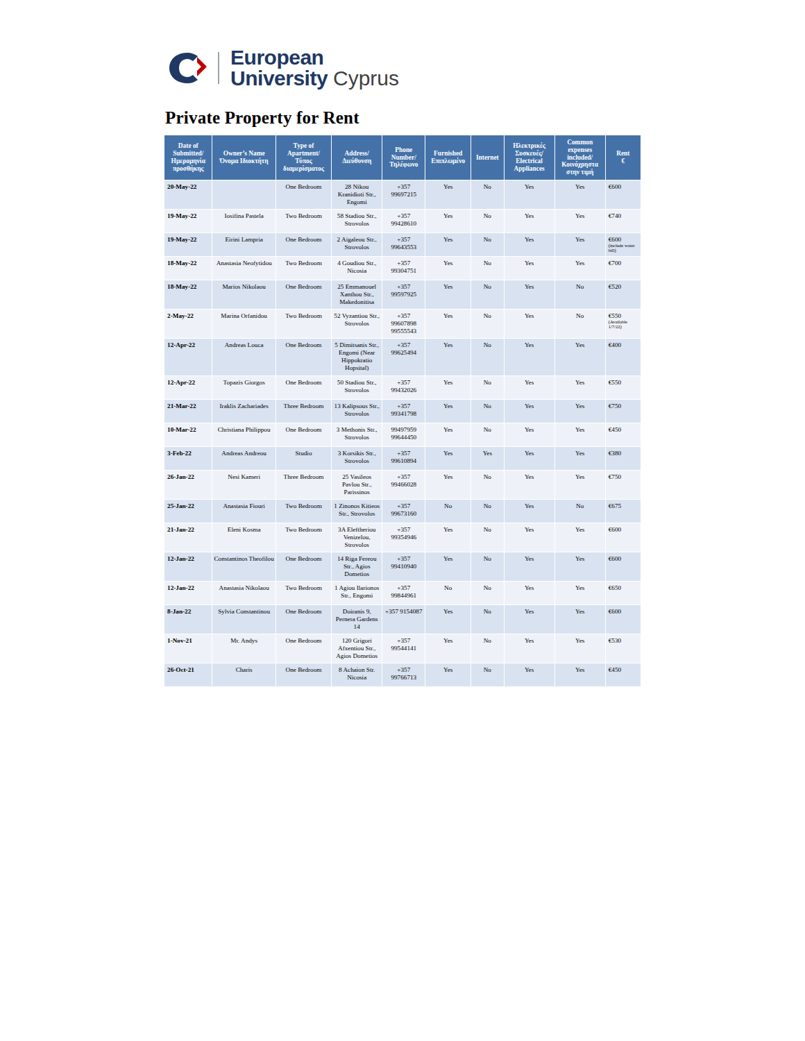European University Cyprus
Private Property for Rent
| Date of Submitted/ Ημερομηνία προσθήκης | Owner’s Name Όνομα Ιδιοκτήτη | Type of Apartment/ Τύπος διαμερίσματος | Address/ Διεύθυνση | Phone Number/ Τηλέφωνο | Furnished Επιπλωμένο | Internet | Ηλεκτρικές Συσκευές/ Electrical Appliances | Common expenses included/ Κοινόχρηστα στην τιμή | Rent € |
| --- | --- | --- | --- | --- | --- | --- | --- | --- | --- |
| 20-May-22 | | One Bedroom | 28 Nikou Kranidioti Str., Engomi | +357 99697215 | Yes | No | Yes | Yes | €600 |
| 19-May-22 | Iosifina Pastela | Two Bedroom | 58 Stadiou Str., Strovolos | +357 99428610 | Yes | No | Yes | Yes | €740 |
| 19-May-22 | Eirini Lampria | One Bedroom | 2 Aigaleou Str., Strovolos | +357 99643553 | Yes | No | Yes | Yes | €600 (include water bill) |
| 18-May-22 | Anastasia Neofytidou | Two Bedroom | 4 Goudiou Str., Nicosia | +357 99304751 | Yes | No | Yes | Yes | €700 |
| 18-May-22 | Marios Nikolaou | One Bedroom | 25 Emmanouel Xanthou Str., Makedonitisa | +357 99597925 | Yes | No | Yes | No | €520 |
| 2-May-22 | Marina Orfanidou | Two Bedroom | 52 Vyzantiou Str., Strovolos | +357 99607898 99555543 | Yes | No | Yes | No | €550 (Available 1/7/22) |
| 12-Apr-22 | Andreas Louca | One Bedroom | 5 Dimitsanis Str., Engomi (Near Hippokratio Hopsital) | +357 99625494 | Yes | No | Yes | Yes | €400 |
| 12-Apr-22 | Topazis Giorgos | One Bedroom | 50 Stadiou Str., Strovolos | +357 99432026 | Yes | No | Yes | Yes | €550 |
| 21-Mar-22 | Iraklis Zachariades | Three Bedroom | 13 Kalipsous Str., Strovolos | +357 99341798 | Yes | No | Yes | Yes | €750 |
| 10-Mar-22 | Christiana Philippou | One Bedroom | 3 Methonis Str., Strovolos | 99497959 99644450 | Yes | No | Yes | Yes | €450 |
| 3-Feb-22 | Andreas Andreou | Studio | 3 Korsikis Str., Strovolos | +357 99610894 | Yes | Yes | Yes | Yes | €380 |
| 26-Jan-22 | Nesi Kameri | Three Bedroom | 25 Vasileos Pavlou Str., Parissinos | +357 99466028 | Yes | No | Yes | Yes | €750 |
| 25-Jan-22 | Anastasia Fiouri | Two Bedroom | 1 Zinonos Kitieos Str., Strovolos | +357 99673160 | No | No | Yes | No | €675 |
| 21-Jan-22 | Eleni Kosma | Two Bedroom | 3A Eleftheriou Venizelou, Strovolos | +357 99354946 | Yes | No | Yes | Yes | €600 |
| 12-Jan-22 | Constantinos Theofilou | One Bedroom | 14 Riga Fereou Str., Agios Dometios | +357 99410940 | Yes | No | Yes | Yes | €600 |
| 12-Jan-22 | Anastasia Nikolaou | Two Bedroom | 1 Agiou Ilarionos Str., Engomi | +357 99844961 | No | No | Yes | Yes | €650 |
| 8-Jan-22 | Sylvia Constantinou | One Bedroom | Doiranis 9, Pernera Gardens 14 | +357 9154087 | Yes | No | Yes | Yes | €600 |
| 1-Nov-21 | Mr. Andys | One Bedroom | 120 Grigori Afxentiou Str., Agios Dometios | +357 99544141 | Yes | No | Yes | Yes | €530 |
| 26-Oct-21 | Charis | One Bedroom | 8 Achaion Str. Nicosia | +357 99766713 | Yes | No | Yes | Yes | €450 |